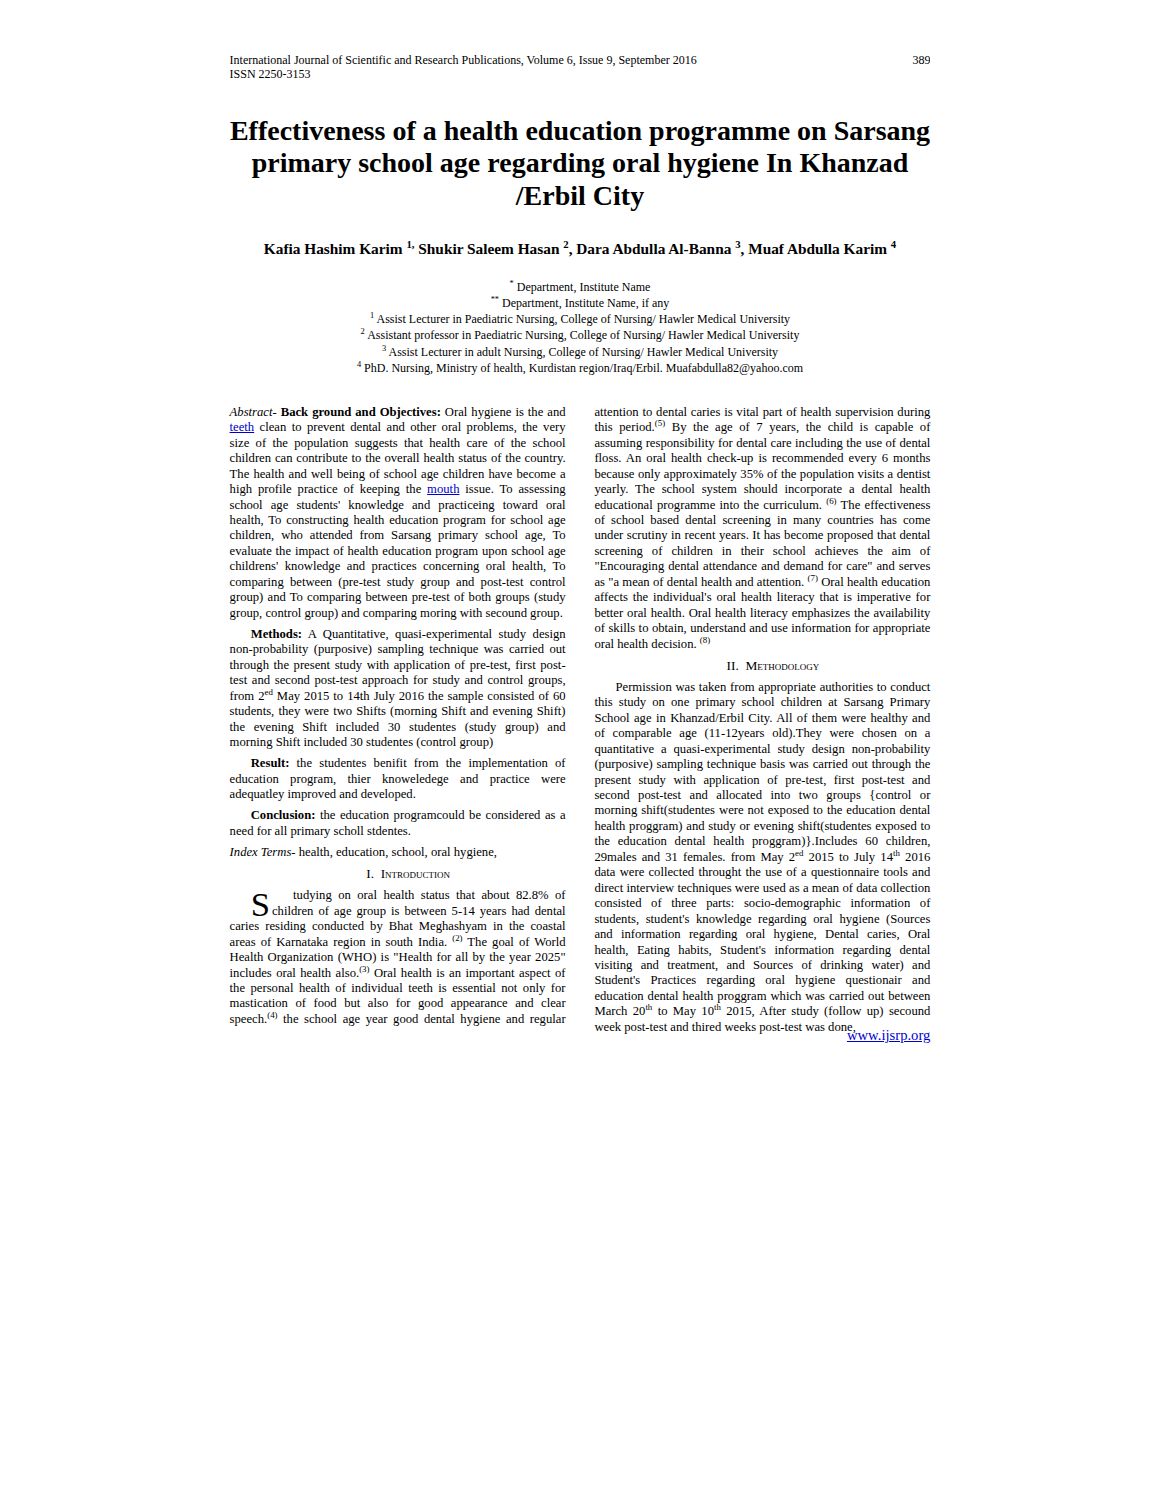International Journal of Scientific and Research Publications, Volume 6, Issue 9, September 2016
ISSN 2250-3153
389
Effectiveness of a health education programme on Sarsang primary school age regarding oral hygiene In Khanzad /Erbil City
Kafia Hashim Karim 1, Shukir Saleem Hasan 2, Dara Abdulla Al-Banna 3, Muaf Abdulla Karim 4
* Department, Institute Name
** Department, Institute Name, if any
1 Assist Lecturer in Paediatric Nursing, College of Nursing/ Hawler Medical University
2 Assistant professor in Paediatric Nursing, College of Nursing/ Hawler Medical University
3 Assist Lecturer in adult Nursing, College of Nursing/ Hawler Medical University
4 PhD. Nursing, Ministry of health, Kurdistan region/Iraq/Erbil. Muafabdulla82@yahoo.com
Abstract- Back ground and Objectives: Oral hygiene is the and teeth clean to prevent dental and other oral problems, the very size of the population suggests that health care of the school children can contribute to the overall health status of the country. The health and well being of school age children have become a high profile practice of keeping the mouth issue. To assessing school age students' knowledge and practiceing toward oral health, To constructing health education program for school age children, who attended from Sarsang primary school age, To evaluate the impact of health education program upon school age childrens' knowledge and practices concerning oral health, To comparing between (pre-test study group and post-test control group) and To comparing between pre-test of both groups (study group, control group) and comparing moring with secound group.
Methods: A Quantitative, quasi-experimental study design non-probability (purposive) sampling technique was carried out through the present study with application of pre-test, first post-test and second post-test approach for study and control groups, from 2ed May 2015 to 14th July 2016 the sample consisted of 60 students, they were two Shifts (morning Shift and evening Shift) the evening Shift included 30 studentes (study group) and morning Shift included 30 studentes (control group)
Result: the studentes benifit from the implementation of education program, thier knoweledege and practice were adequatley improved and developed.
Conclusion: the education programcould be considered as a need for all primary scholl stdentes.
Index Terms- health, education, school, oral hygiene,
I. Introduction
Studying on oral health status that about 82.8% of children of age group is between 5-14 years had dental caries residing conducted by Bhat Meghashyam in the coastal areas of Karnataka region in south India. (2) The goal of World Health Organization (WHO) is "Health for all by the year 2025" includes oral health also.(3) Oral health is an important aspect of the personal health of individual teeth is essential not only for mastication of food but also for good appearance and clear speech.(4) the school age year good dental hygiene and regular attention to dental caries is vital part of health supervision during this period.(5) By the age of 7 years, the child is capable of assuming responsibility for dental care including the use of dental floss. An oral health check-up is recommended every 6 months because only approximately 35% of the population visits a dentist yearly. The school system should incorporate a dental health educational programme into the curriculum. (6) The effectiveness of school based dental screening in many countries has come under scrutiny in recent years. It has become proposed that dental screening of children in their school achieves the aim of "Encouraging dental attendance and demand for care" and serves as "a mean of dental health and attention. (7) Oral health education affects the individual's oral health literacy that is imperative for better oral health. Oral health literacy emphasizes the availability of skills to obtain, understand and use information for appropriate oral health decision. (8)
II. Methodology
Permission was taken from appropriate authorities to conduct this study on one primary school children at Sarsang Primary School age in Khanzad/Erbil City. All of them were healthy and of comparable age (11-12years old).They were chosen on a quantitative a quasi-experimental study design non-probability (purposive) sampling technique basis was carried out through the present study with application of pre-test, first post-test and second post-test and allocated into two groups {control or morning shift(studentes were not exposed to the education dental health proggram) and study or evening shift(studentes exposed to the education dental health proggram)}.Includes 60 children, 29males and 31 females. from May 2ed 2015 to July 14th 2016 data were collected throught the use of a questionnaire tools and direct interview techniques were used as a mean of data collection consisted of three parts: socio-demographic information of students, student's knowledge regarding oral hygiene (Sources and information regarding oral hygiene, Dental caries, Oral health, Eating habits, Student's information regarding dental visiting and treatment, and Sources of drinking water) and Student's Practices regarding oral hygiene questionair and education dental health proggram which was carried out between March 20th to May 10th 2015, After study (follow up) secound week post-test and thired weeks post-test was done,
www.ijsrp.org